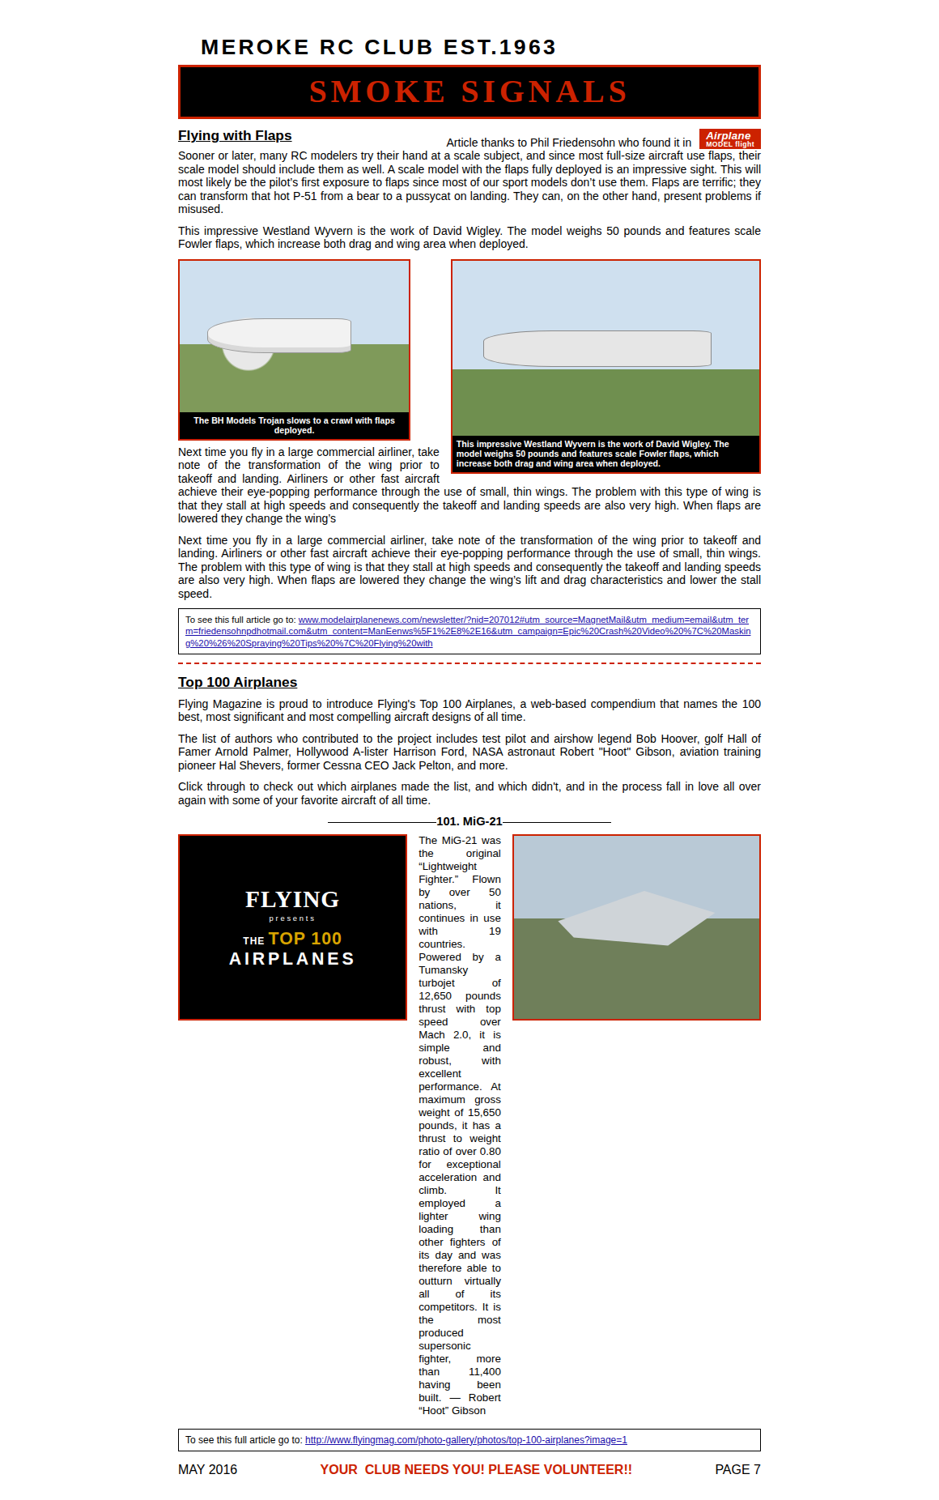MEROKE RC CLUB EST.1963
SMOKE SIGNALS
Article thanks to Phil Friedensohn who found it in Airplane MODEL flight
Flying with Flaps
Sooner or later, many RC modelers try their hand at a scale subject, and since most full-size aircraft use flaps, their scale model should include them as well. A scale model with the flaps fully deployed is an impressive sight. This will most likely be the pilot’s first exposure to flaps since most of our sport models don’t use them. Flaps are terrific; they can transform that hot P-51 from a bear to a pussycat on landing. They can, on the other hand, present problems if misused.
This impressive Westland Wyvern is the work of David Wigley. The model weighs 50 pounds and features scale Fowler flaps, which increase both drag and wing area when deployed.
This impressive Westland Wyvern is the work of David Wigley. The model weighs 50 pounds and features scale Fowler flaps, which increase both drag and wing area when deployed.
The BH Models Trojan slows to a crawl with flaps deployed.
Next time you fly in a large commercial airliner, take note of the transformation of the wing prior to takeoff and landing. Airliners or other fast aircraft achieve their eye-popping performance through the use of small, thin wings. The problem with this type of wing is that they stall at high speeds and consequently the takeoff and landing speeds are also very high. When flaps are lowered they change the wing’s
Next time you fly in a large commercial airliner, take note of the transformation of the wing prior to takeoff and landing. Airliners or other fast aircraft achieve their eye-popping performance through the use of small, thin wings. The problem with this type of wing is that they stall at high speeds and consequently the takeoff and landing speeds are also very high. When flaps are lowered they change the wing’s lift and drag characteristics and lower the stall speed.
To see this full article go to: www.modelairplanenews.com/newsletter/?nid=207012#utm_source=MagnetMail&utm_medium=email&utm_term=friedensohnpdhotmail.com&utm_content=ManEenws%5F1%2E8%2E16&utm_campaign=Epic%20Crash%20Video%20%7C%20Masking%20%26%20Spraying%20Tips%20%7C%20Flying%20with
Top 100 Airplanes
Flying Magazine is proud to introduce Flying's Top 100 Airplanes, a web-based compendium that names the 100 best, most significant and most compelling aircraft designs of all time.
The list of authors who contributed to the project includes test pilot and airshow legend Bob Hoover, golf Hall of Famer Arnold Palmer, Hollywood A-lister Harrison Ford, NASA astronaut Robert "Hoot" Gibson, aviation training pioneer Hal Shevers, former Cessna CEO Jack Pelton, and more.
Click through to check out which airplanes made the list, and which didn't, and in the process fall in love all over again with some of your favorite aircraft of all time.
101. MiG-21
FLYING presents THE TOP 100 AIRPLANES
The MiG-21 was the original “Lightweight Fighter.” Flown by over 50 nations, it continues in use with 19 countries. Powered by a Tumansky turbojet of 12,650 pounds thrust with top speed over Mach 2.0, it is simple and robust, with excellent performance. At maximum gross weight of 15,650 pounds, it has a thrust to weight ratio of over 0.80 for exceptional acceleration and climb. It employed a lighter wing loading than other fighters of its day and was therefore able to outturn virtually all of its competitors. It is the most produced supersonic fighter, more than 11,400 having been built. — Robert “Hoot” Gibson
To see this full article go to: http://www.flyingmag.com/photo-gallery/photos/top-100-airplanes?image=1
MAY 2016
YOUR CLUB NEEDS YOU! PLEASE VOLUNTEER!!
PAGE 7